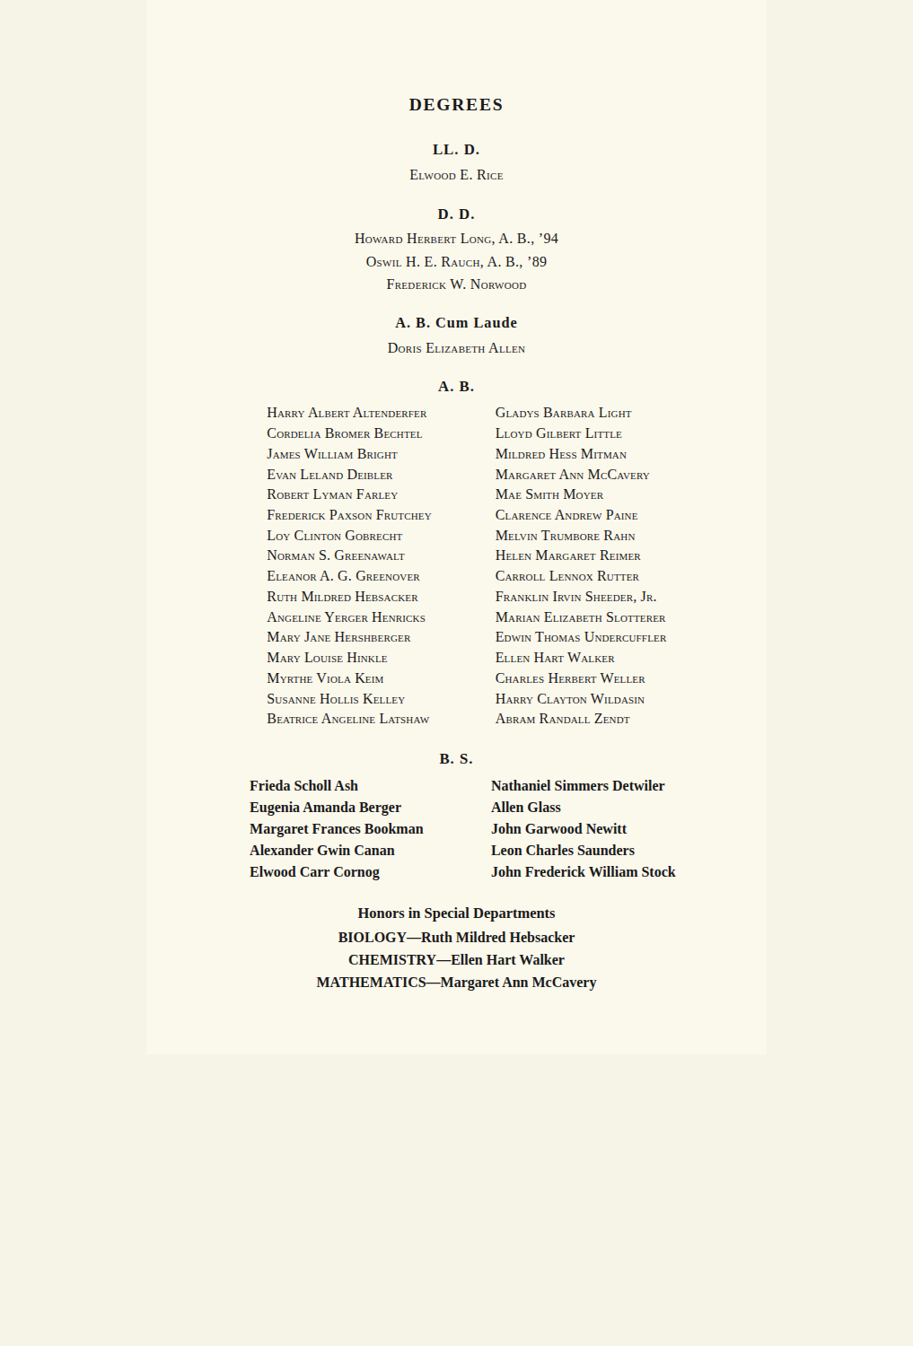DEGREES
LL. D.
Elwood E. Rice
D. D.
Howard Herbert Long, A. B., ’94
Oswil H. E. Rauch, A. B., ’89
Frederick W. Norwood
A. B. Cum Laude
Doris Elizabeth Allen
A. B.
Harry Albert Altenderfer
Cordelia Bromer Bechtel
James William Bright
Evan Leland Deibler
Robert Lyman Farley
Frederick Paxson Frutchey
Loy Clinton Gobrecht
Norman S. Greenawalt
Eleanor A. G. Greenover
Ruth Mildred Hebsacker
Angeline Yerger Henricks
Mary Jane Hershberger
Mary Louise Hinkle
Myrthe Viola Keim
Susanne Hollis Kelley
Beatrice Angeline Latshaw
Gladys Barbara Light
Lloyd Gilbert Little
Mildred Hess Mitman
Margaret Ann McCavery
Mae Smith Moyer
Clarence Andrew Paine
Melvin Trumbore Rahn
Helen Margaret Reimer
Carroll Lennox Rutter
Franklin Irvin Sheeder, Jr.
Marian Elizabeth Slotterer
Edwin Thomas Undercuffler
Ellen Hart Walker
Charles Herbert Weller
Harry Clayton Wildasin
Abram Randall Zendt
B. S.
Frieda Scholl Ash
Eugenia Amanda Berger
Margaret Frances Bookman
Alexander Gwin Canan
Elwood Carr Cornog
Nathaniel Simmers Detwiler
Allen Glass
John Garwood Newitt
Leon Charles Saunders
John Frederick William Stock
Honors in Special Departments
BIOLOGY—Ruth Mildred Hebsacker
CHEMISTRY—Ellen Hart Walker
MATHEMATICS—Margaret Ann McCavery